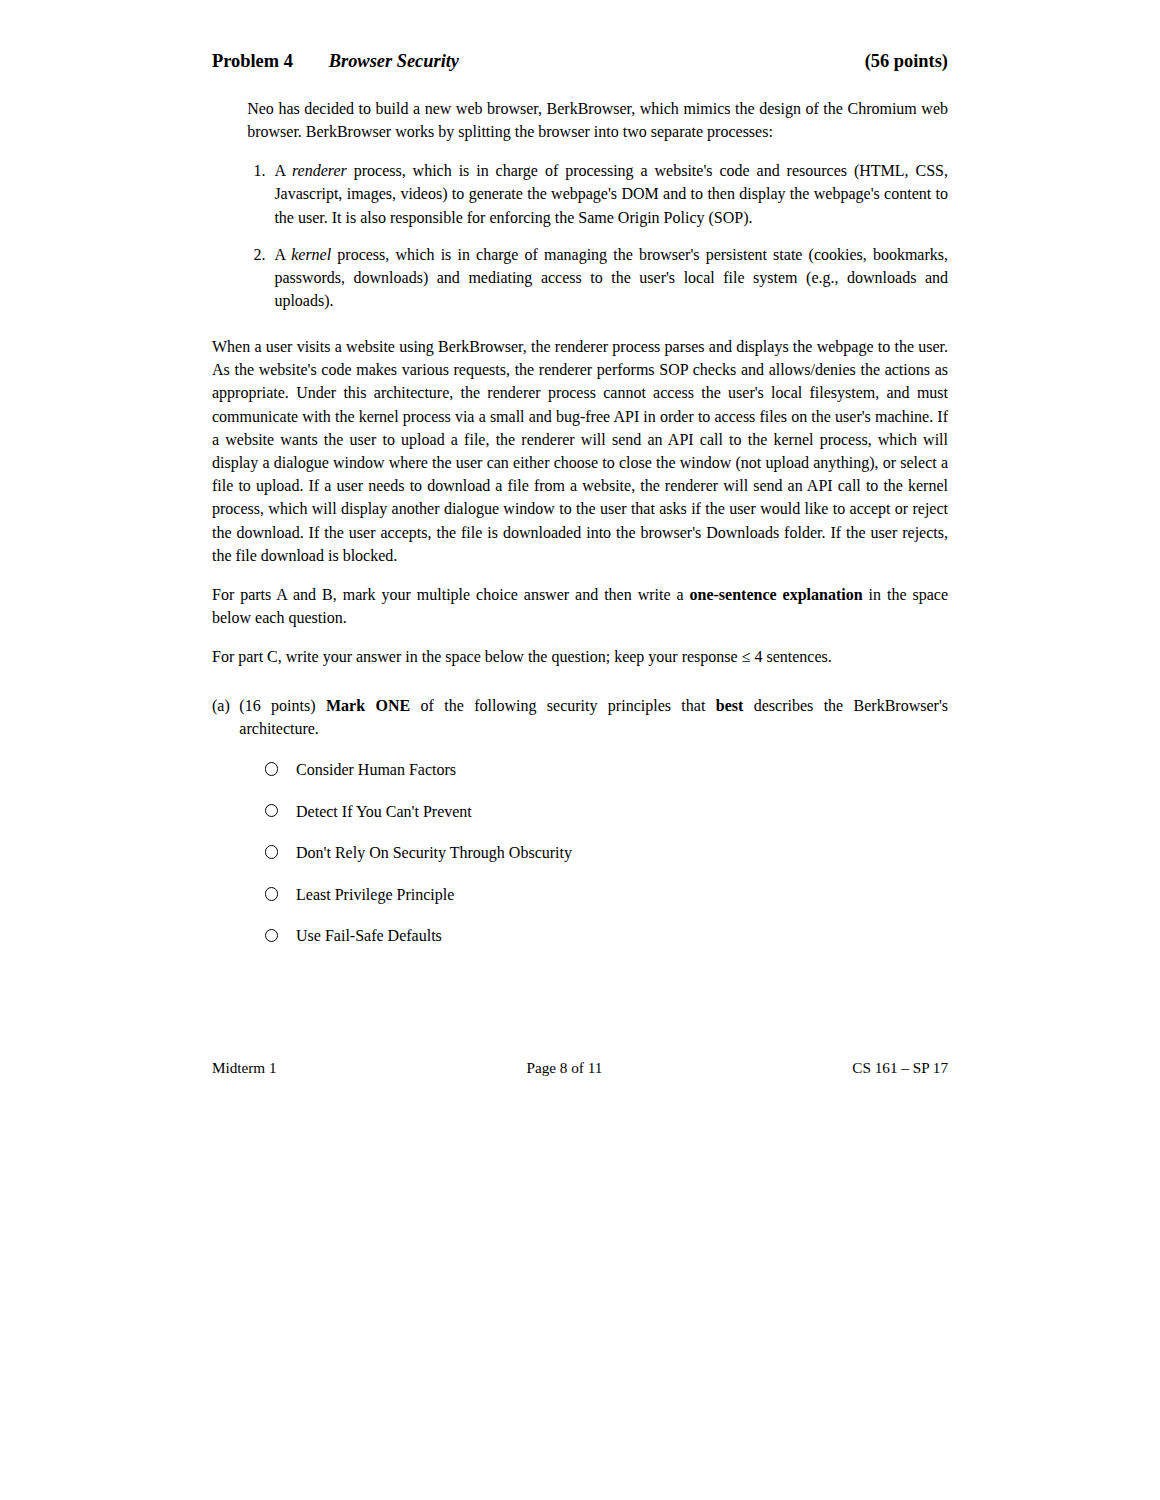Problem 4 Browser Security (56 points)
Neo has decided to build a new web browser, BerkBrowser, which mimics the design of the Chromium web browser. BerkBrowser works by splitting the browser into two separate processes:
A renderer process, which is in charge of processing a website's code and resources (HTML, CSS, Javascript, images, videos) to generate the webpage's DOM and to then display the webpage's content to the user. It is also responsible for enforcing the Same Origin Policy (SOP).
A kernel process, which is in charge of managing the browser's persistent state (cookies, bookmarks, passwords, downloads) and mediating access to the user's local file system (e.g., downloads and uploads).
When a user visits a website using BerkBrowser, the renderer process parses and displays the webpage to the user. As the website's code makes various requests, the renderer performs SOP checks and allows/denies the actions as appropriate. Under this architecture, the renderer process cannot access the user's local filesystem, and must communicate with the kernel process via a small and bug-free API in order to access files on the user's machine. If a website wants the user to upload a file, the renderer will send an API call to the kernel process, which will display a dialogue window where the user can either choose to close the window (not upload anything), or select a file to upload. If a user needs to download a file from a website, the renderer will send an API call to the kernel process, which will display another dialogue window to the user that asks if the user would like to accept or reject the download. If the user accepts, the file is downloaded into the browser's Downloads folder. If the user rejects, the file download is blocked.
For parts A and B, mark your multiple choice answer and then write a one-sentence explanation in the space below each question.
For part C, write your answer in the space below the question; keep your response ≤ 4 sentences.
(a)
(16 points) Mark ONE of the following security principles that best describes the BerkBrowser's architecture.
Consider Human Factors
Detect If You Can't Prevent
Don't Rely On Security Through Obscurity
Least Privilege Principle
Use Fail-Safe Defaults
Midterm 1 Page 8 of 11 CS 161 – SP 17